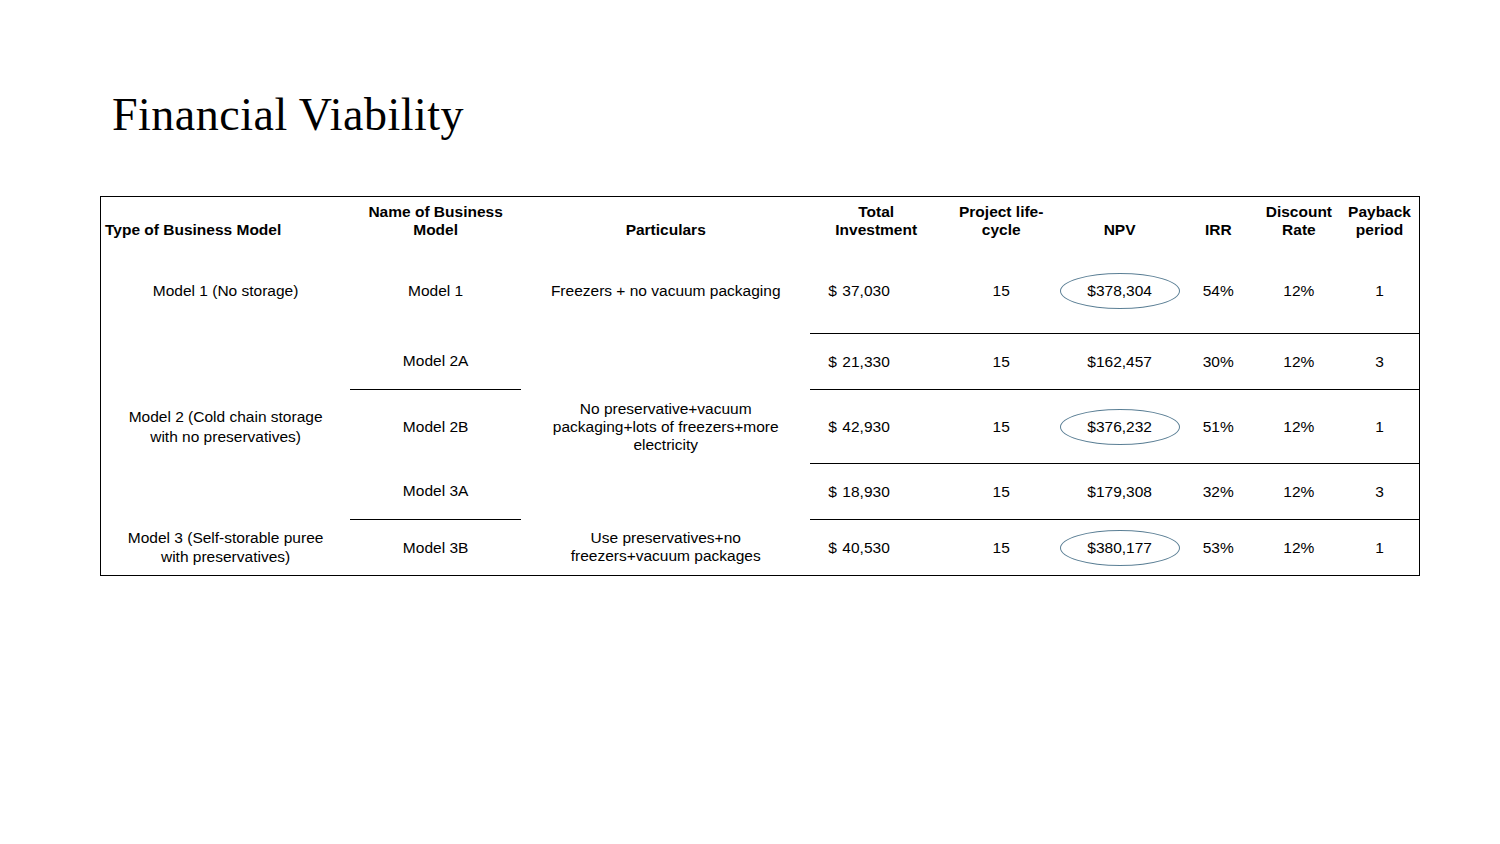Financial Viability
| Type of Business Model | Name of Business Model | Particulars | Total Investment | Project life- cycle | NPV | IRR | Discount Rate | Payback period |
| --- | --- | --- | --- | --- | --- | --- | --- | --- |
| Model 1 (No storage) | Model 1 | Freezers + no vacuum packaging | $ 37,030 | 15 | $378,304 | 54% | 12% | 1 |
| | Model 2A | | $ 21,330 | 15 | $162,457 | 30% | 12% | 3 |
| Model 2 (Cold chain storage with no preservatives) | Model 2B | No preservative+vacuum packaging+lots of freezers+more electricity | $ 42,930 | 15 | $376,232 | 51% | 12% | 1 |
| | Model 3A | | $ 18,930 | 15 | $179,308 | 32% | 12% | 3 |
| Model 3 (Self-storable puree with preservatives) | Model 3B | Use preservatives+no freezers+vacuum packages | $ 40,530 | 15 | $380,177 | 53% | 12% | 1 |